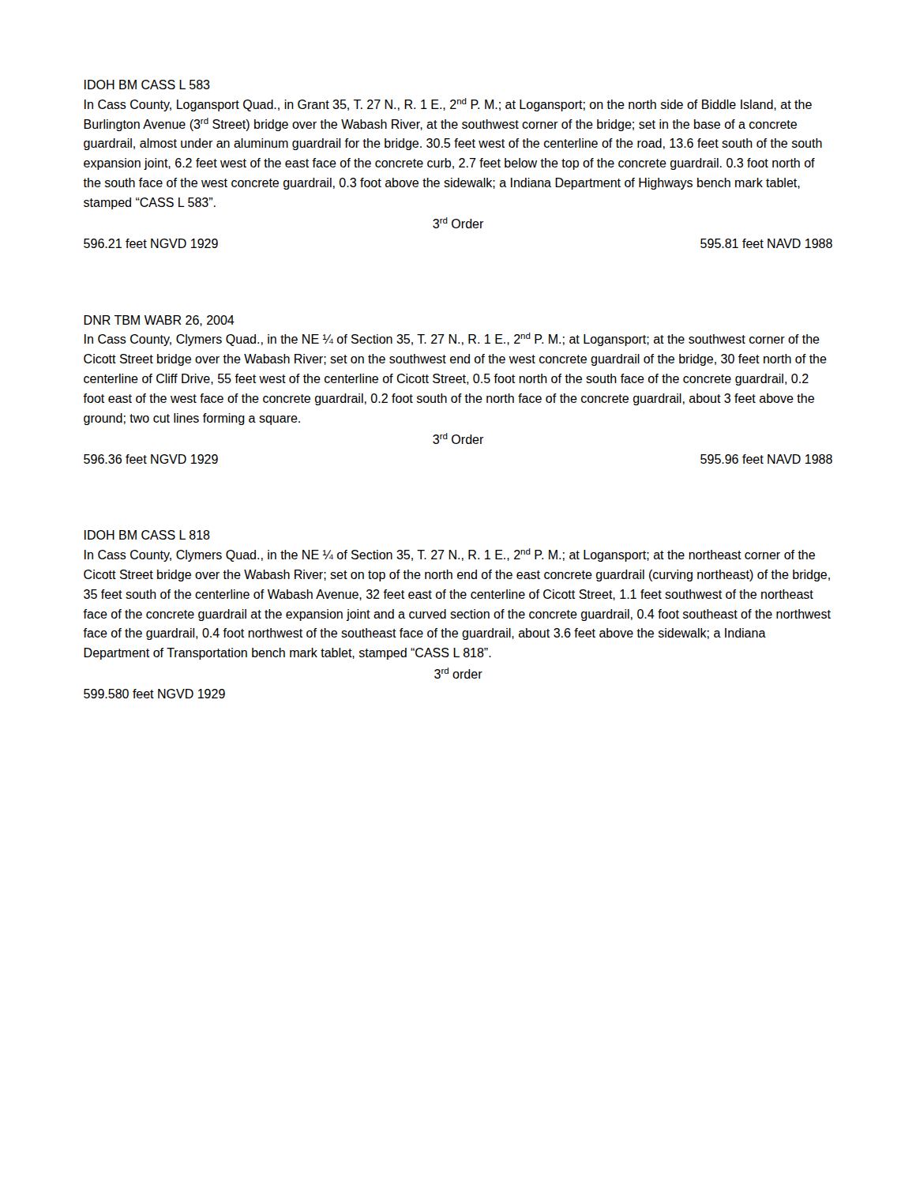IDOH BM CASS L 583
In Cass County, Logansport Quad., in Grant 35, T. 27 N., R. 1 E., 2nd P. M.; at Logansport; on the north side of Biddle Island, at the Burlington Avenue (3rd Street) bridge over the Wabash River, at the southwest corner of the bridge; set in the base of a concrete guardrail, almost under an aluminum guardrail for the bridge. 30.5 feet west of the centerline of the road, 13.6 feet south of the south expansion joint, 6.2 feet west of the east face of the concrete curb, 2.7 feet below the top of the concrete guardrail. 0.3 foot north of the south face of the west concrete guardrail, 0.3 foot above the sidewalk; a Indiana Department of Highways bench mark tablet, stamped “CASS L 583”.
3rd Order
596.21 feet NGVD 1929595.81 feet NAVD 1988
DNR TBM WABR 26, 2004
In Cass County, Clymers Quad., in the NE ¼ of Section 35, T. 27 N., R. 1 E., 2nd P. M.; at Logansport; at the southwest corner of the Cicott Street bridge over the Wabash River; set on the southwest end of the west concrete guardrail of the bridge, 30 feet north of the centerline of Cliff Drive, 55 feet west of the centerline of Cicott Street, 0.5 foot north of the south face of the concrete guardrail, 0.2 foot east of the west face of the concrete guardrail, 0.2 foot south of the north face of the concrete guardrail, about 3 feet above the ground; two cut lines forming a square.
3rd Order
596.36 feet NGVD 1929595.96 feet NAVD 1988
IDOH BM CASS L 818
In Cass County, Clymers Quad., in the NE ¼ of Section 35, T. 27 N., R. 1 E., 2nd P. M.; at Logansport; at the northeast corner of the Cicott Street bridge over the Wabash River; set on top of the north end of the east concrete guardrail (curving northeast) of the bridge, 35 feet south of the centerline of Wabash Avenue, 32 feet east of the centerline of Cicott Street, 1.1 feet southwest of the northeast face of the concrete guardrail at the expansion joint and a curved section of the concrete guardrail, 0.4 foot southeast of the northwest face of the guardrail, 0.4 foot northwest of the southeast face of the guardrail, about 3.6 feet above the sidewalk; a Indiana Department of Transportation bench mark tablet, stamped “CASS L 818”.
3rd order
599.580 feet NGVD 1929